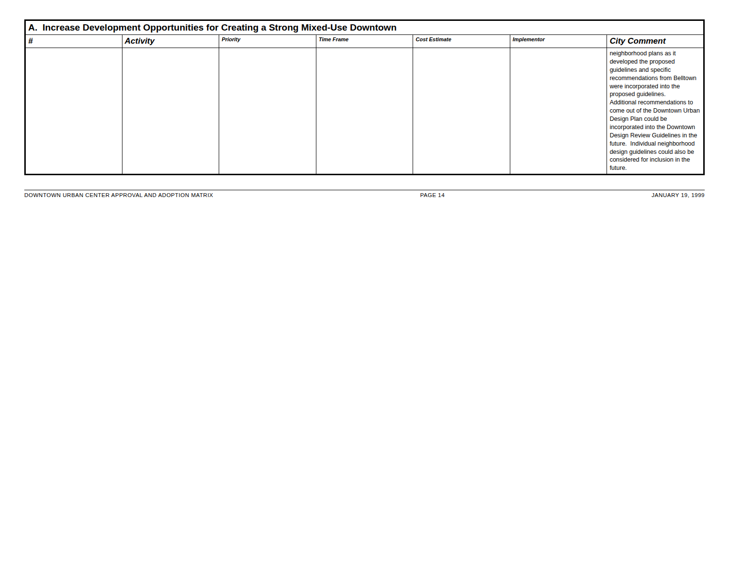| A. Increase Development Opportunities for Creating a Strong Mixed-Use Downtown |
| # | Activity | Priority | Time Frame | Cost Estimate | Implementor | City Comment |
| | | | | | | neighborhood plans as it developed the proposed guidelines and specific recommendations from Belltown were incorporated into the proposed guidelines. Additional recommendations to come out of the Downtown Urban Design Plan could be incorporated into the Downtown Design Review Guidelines in the future. Individual neighborhood design guidelines could also be considered for inclusion in the future. |
DOWNTOWN URBAN CENTER APPROVAL AND ADOPTION MATRIX
PAGE 14
JANUARY 19, 1999